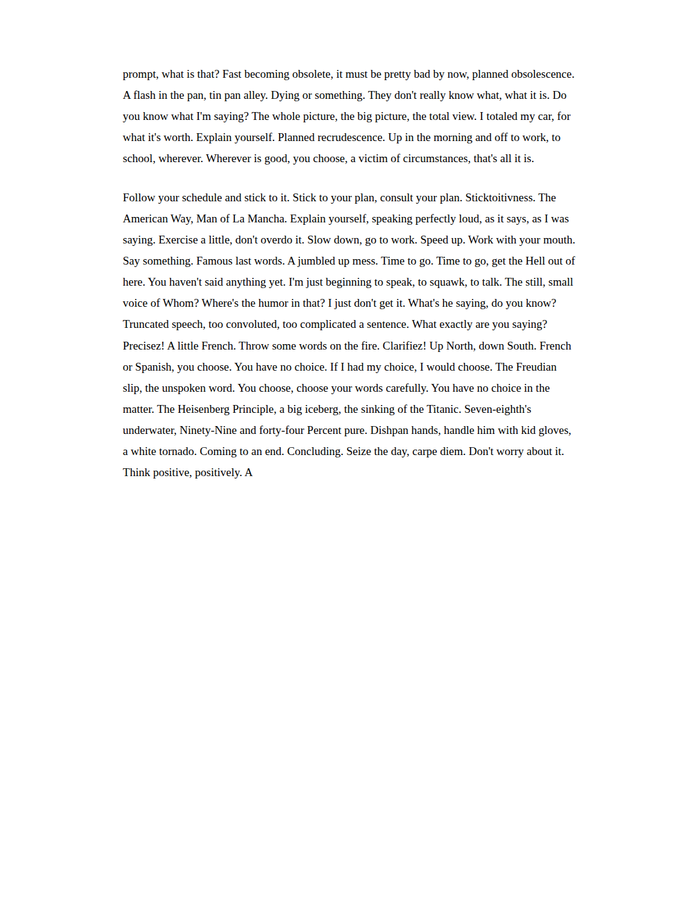prompt, what is that? Fast becoming obsolete, it must be pretty bad by now, planned obsolescence. A flash in the pan, tin pan alley. Dying or something. They don't really know what, what it is. Do you know what I'm saying? The whole picture, the big picture, the total view. I totaled my car, for what it's worth. Explain yourself. Planned recrudescence. Up in the morning and off to work, to school, wherever. Wherever is good, you choose, a victim of circumstances, that's all it is.
Follow your schedule and stick to it. Stick to your plan, consult your plan. Sticktoitivness. The American Way, Man of La Mancha. Explain yourself, speaking perfectly loud, as it says, as I was saying. Exercise a little, don't overdo it. Slow down, go to work. Speed up. Work with your mouth. Say something. Famous last words. A jumbled up mess. Time to go. Time to go, get the Hell out of here. You haven't said anything yet. I'm just beginning to speak, to squawk, to talk. The still, small voice of Whom? Where's the humor in that? I just don't get it. What's he saying, do you know? Truncated speech, too convoluted, too complicated a sentence. What exactly are you saying? Precisez! A little French. Throw some words on the fire. Clarifiez! Up North, down South. French or Spanish, you choose. You have no choice. If I had my choice, I would choose. The Freudian slip, the unspoken word. You choose, choose your words carefully. You have no choice in the matter. The Heisenberg Principle, a big iceberg, the sinking of the Titanic. Seven-eighth's underwater, Ninety-Nine and forty-four Percent pure. Dishpan hands, handle him with kid gloves, a white tornado. Coming to an end. Concluding. Seize the day, carpe diem. Don't worry about it. Think positive, positively. A